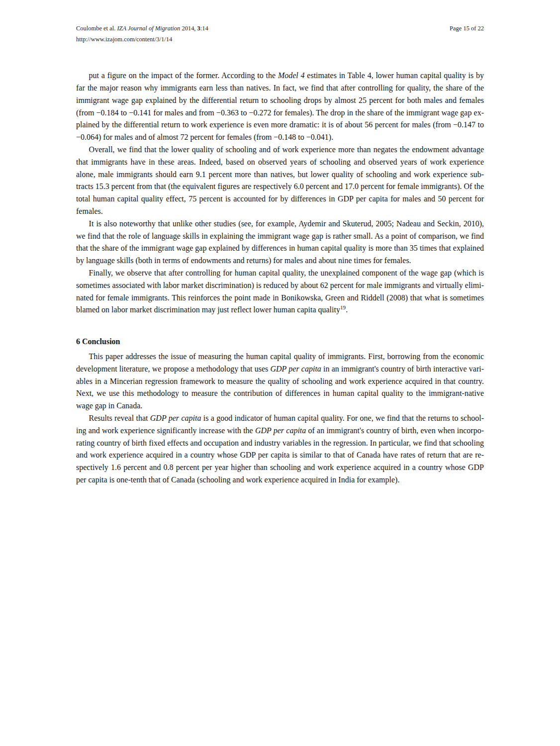Coulombe et al. IZA Journal of Migration 2014, 3:14 http://www.izajom.com/content/3/1/14
Page 15 of 22
put a figure on the impact of the former. According to the Model 4 estimates in Table 4, lower human capital quality is by far the major reason why immigrants earn less than natives. In fact, we find that after controlling for quality, the share of the immigrant wage gap explained by the differential return to schooling drops by almost 25 percent for both males and females (from −0.184 to −0.141 for males and from −0.363 to −0.272 for females). The drop in the share of the immigrant wage gap explained by the differential return to work experience is even more dramatic: it is of about 56 percent for males (from −0.147 to −0.064) for males and of almost 72 percent for females (from −0.148 to −0.041).
Overall, we find that the lower quality of schooling and of work experience more than negates the endowment advantage that immigrants have in these areas. Indeed, based on observed years of schooling and observed years of work experience alone, male immigrants should earn 9.1 percent more than natives, but lower quality of schooling and work experience subtracts 15.3 percent from that (the equivalent figures are respectively 6.0 percent and 17.0 percent for female immigrants). Of the total human capital quality effect, 75 percent is accounted for by differences in GDP per capita for males and 50 percent for females.
It is also noteworthy that unlike other studies (see, for example, Aydemir and Skuterud, 2005; Nadeau and Seckin, 2010), we find that the role of language skills in explaining the immigrant wage gap is rather small. As a point of comparison, we find that the share of the immigrant wage gap explained by differences in human capital quality is more than 35 times that explained by language skills (both in terms of endowments and returns) for males and about nine times for females.
Finally, we observe that after controlling for human capital quality, the unexplained component of the wage gap (which is sometimes associated with labor market discrimination) is reduced by about 62 percent for male immigrants and virtually eliminated for female immigrants. This reinforces the point made in Bonikowska, Green and Riddell (2008) that what is sometimes blamed on labor market discrimination may just reflect lower human capita quality19.
6 Conclusion
This paper addresses the issue of measuring the human capital quality of immigrants. First, borrowing from the economic development literature, we propose a methodology that uses GDP per capita in an immigrant's country of birth interactive variables in a Mincerian regression framework to measure the quality of schooling and work experience acquired in that country. Next, we use this methodology to measure the contribution of differences in human capital quality to the immigrant-native wage gap in Canada.
Results reveal that GDP per capita is a good indicator of human capital quality. For one, we find that the returns to schooling and work experience significantly increase with the GDP per capita of an immigrant's country of birth, even when incorporating country of birth fixed effects and occupation and industry variables in the regression. In particular, we find that schooling and work experience acquired in a country whose GDP per capita is similar to that of Canada have rates of return that are respectively 1.6 percent and 0.8 percent per year higher than schooling and work experience acquired in a country whose GDP per capita is one-tenth that of Canada (schooling and work experience acquired in India for example).